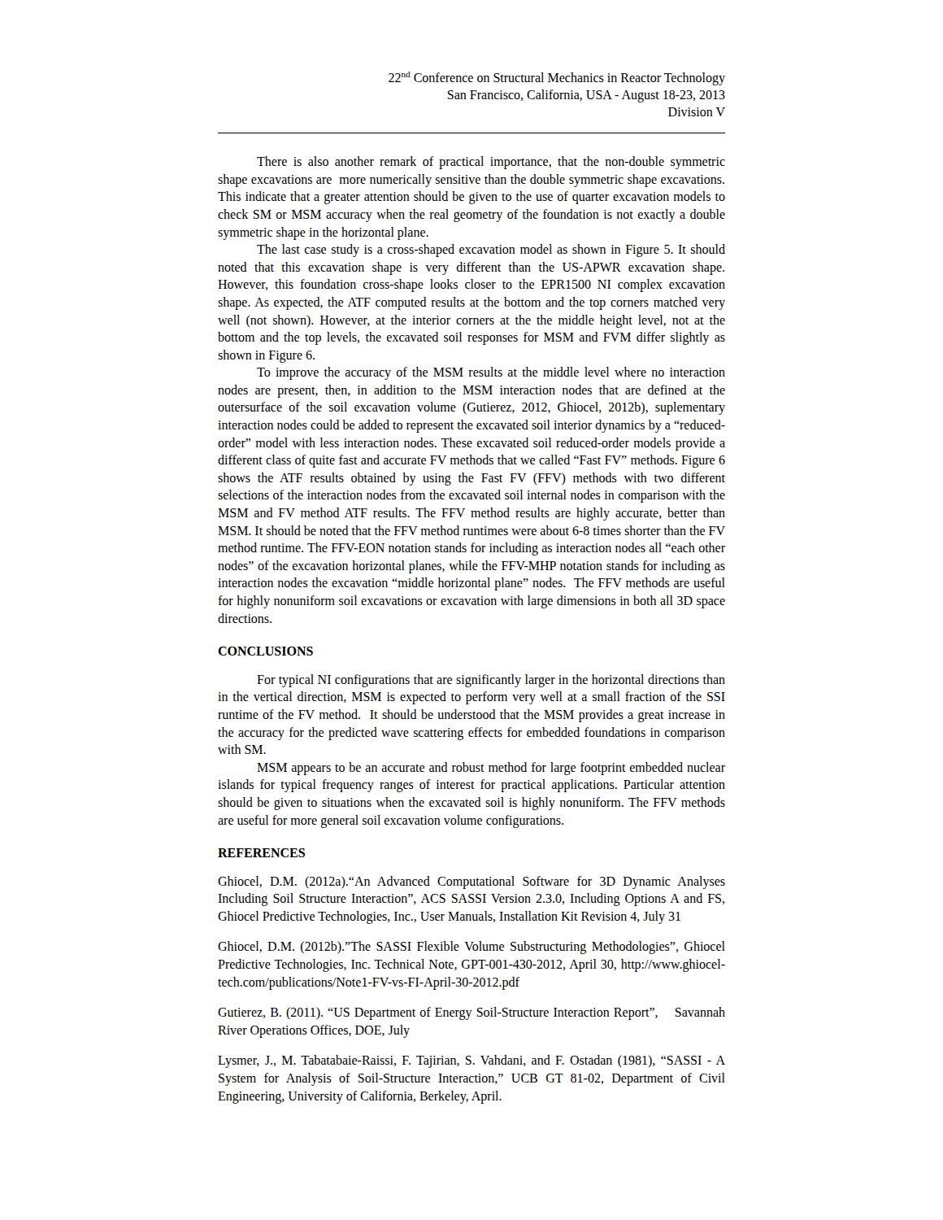22nd Conference on Structural Mechanics in Reactor Technology San Francisco, California, USA - August 18-23, 2013 Division V
There is also another remark of practical importance, that the non-double symmetric shape excavations are more numerically sensitive than the double symmetric shape excavations. This indicate that a greater attention should be given to the use of quarter excavation models to check SM or MSM accuracy when the real geometry of the foundation is not exactly a double symmetric shape in the horizontal plane.
The last case study is a cross-shaped excavation model as shown in Figure 5. It should noted that this excavation shape is very different than the US-APWR excavation shape. However, this foundation cross-shape looks closer to the EPR1500 NI complex excavation shape. As expected, the ATF computed results at the bottom and the top corners matched very well (not shown). However, at the interior corners at the the middle height level, not at the bottom and the top levels, the excavated soil responses for MSM and FVM differ slightly as shown in Figure 6.
To improve the accuracy of the MSM results at the middle level where no interaction nodes are present, then, in addition to the MSM interaction nodes that are defined at the outersurface of the soil excavation volume (Gutierez, 2012, Ghiocel, 2012b), suplementary interaction nodes could be added to represent the excavated soil interior dynamics by a “reduced-order” model with less interaction nodes. These excavated soil reduced-order models provide a different class of quite fast and accurate FV methods that we called “Fast FV” methods. Figure 6 shows the ATF results obtained by using the Fast FV (FFV) methods with two different selections of the interaction nodes from the excavated soil internal nodes in comparison with the MSM and FV method ATF results. The FFV method results are highly accurate, better than MSM. It should be noted that the FFV method runtimes were about 6-8 times shorter than the FV method runtime. The FFV-EON notation stands for including as interaction nodes all “each other nodes” of the excavation horizontal planes, while the FFV-MHP notation stands for including as interaction nodes the excavation “middle horizontal plane” nodes. The FFV methods are useful for highly nonuniform soil excavations or excavation with large dimensions in both all 3D space directions.
CONCLUSIONS
For typical NI configurations that are significantly larger in the horizontal directions than in the vertical direction, MSM is expected to perform very well at a small fraction of the SSI runtime of the FV method. It should be understood that the MSM provides a great increase in the accuracy for the predicted wave scattering effects for embedded foundations in comparison with SM.
MSM appears to be an accurate and robust method for large footprint embedded nuclear islands for typical frequency ranges of interest for practical applications. Particular attention should be given to situations when the excavated soil is highly nonuniform. The FFV methods are useful for more general soil excavation volume configurations.
REFERENCES
Ghiocel, D.M. (2012a).“An Advanced Computational Software for 3D Dynamic Analyses Including Soil Structure Interaction”, ACS SASSI Version 2.3.0, Including Options A and FS, Ghiocel Predictive Technologies, Inc., User Manuals, Installation Kit Revision 4, July 31
Ghiocel, D.M. (2012b).”The SASSI Flexible Volume Substructuring Methodologies”, Ghiocel Predictive Technologies, Inc. Technical Note, GPT-001-430-2012, April 30, http://www.ghiocel-tech.com/publications/Note1-FV-vs-FI-April-30-2012.pdf
Gutierez, B. (2011). “US Department of Energy Soil-Structure Interaction Report”, Savannah River Operations Offices, DOE, July
Lysmer, J., M. Tabatabaie-Raissi, F. Tajirian, S. Vahdani, and F. Ostadan (1981), “SASSI - A System for Analysis of Soil-Structure Interaction,” UCB GT 81-02, Department of Civil Engineering, University of California, Berkeley, April.